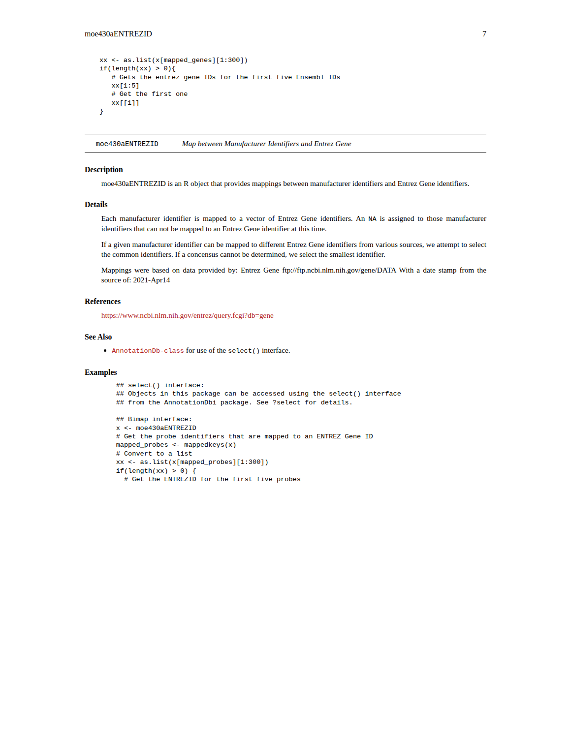moe430aENTREZID 7
xx <- as.list(x[mapped_genes][1:300])
if(length(xx) > 0){
   # Gets the entrez gene IDs for the first five Ensembl IDs
   xx[1:5]
   # Get the first one
   xx[[1]]
}
moe430aENTREZID Map between Manufacturer Identifiers and Entrez Gene
Description
moe430aENTREZID is an R object that provides mappings between manufacturer identifiers and Entrez Gene identifiers.
Details
Each manufacturer identifier is mapped to a vector of Entrez Gene identifiers. An NA is assigned to those manufacturer identifiers that can not be mapped to an Entrez Gene identifier at this time.
If a given manufacturer identifier can be mapped to different Entrez Gene identifiers from various sources, we attempt to select the common identifiers. If a concensus cannot be determined, we select the smallest identifier.
Mappings were based on data provided by: Entrez Gene ftp://ftp.ncbi.nlm.nih.gov/gene/DATA With a date stamp from the source of: 2021-Apr14
References
https://www.ncbi.nlm.nih.gov/entrez/query.fcgi?db=gene
See Also
AnnotationDb-class for use of the select() interface.
Examples
## select() interface:
## Objects in this package can be accessed using the select() interface
## from the AnnotationDbi package. See ?select for details.

## Bimap interface:
x <- moe430aENTREZID
# Get the probe identifiers that are mapped to an ENTREZ Gene ID
mapped_probes <- mappedkeys(x)
# Convert to a list
xx <- as.list(x[mapped_probes][1:300])
if(length(xx) > 0) {
  # Get the ENTREZID for the first five probes